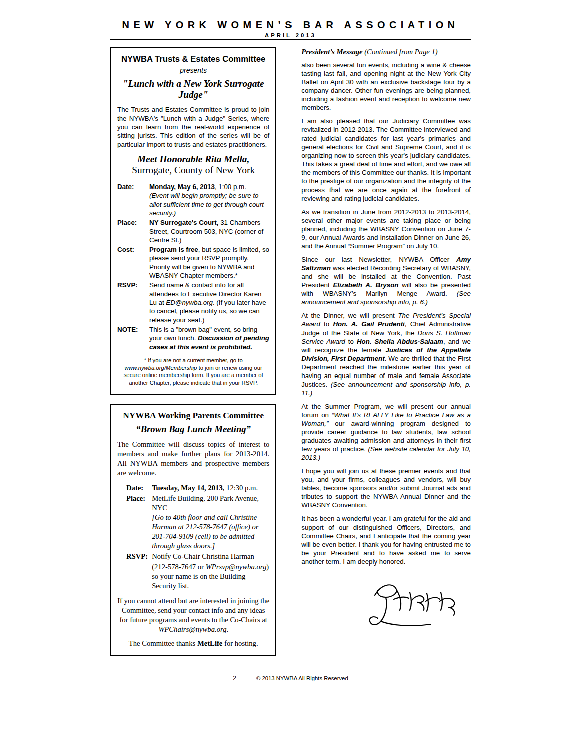NEW YORK WOMEN’S BAR ASSOCIATION
APRIL 2013
NYWBA Trusts & Estates Committee
presents
"Lunch with a New York Surrogate Judge"
The Trusts and Estates Committee is proud to join the NYWBA's "Lunch with a Judge" Series, where you can learn from the real-world experience of sitting jurists. This edition of the series will be of particular import to trusts and estates practitioners.
Meet Honorable Rita Mella,
Surrogate, County of New York
| Date: | Monday, May 6, 2013 , 1:00 p.m. (Event will begin promptly; be sure to allot sufficient time to get through court security.) |
| Place: | NY Surrogate's Court, 31 Chambers Street, Courtroom 503, NYC (corner of Centre St.) |
| Cost: | Program is free , but space is limited, so please send your RSVP promptly. Priority will be given to NYWBA and WBASNY Chapter members.* |
| RSVP: | Send name & contact info for all attendees to Executive Director Karen Lu at ED@nywba.org . (If you later have to cancel, please notify us, so we can release your seat.) |
| NOTE: | This is a "brown bag" event, so bring your own lunch. Discussion of pending cases at this event is prohibited. |
* If you are not a current member, go to www.nywba.org/Membership to join or renew using our secure online membership form. If you are a member of another Chapter, please indicate that in your RSVP.
NYWBA Working Parents Committee
“Brown Bag Lunch Meeting”
The Committee will discuss topics of interest to members and make further plans for 2013-2014. All NYWBA members and prospective members are welcome.
| Date: | Tuesday, May 14, 2013 , 12:30 p.m. |
| Place: | MetLife Building, 200 Park Avenue, NYC [Go to 40th floor and call Christine Harman at 212-578-7647 (office) or 201-704-9109 (cell) to be admitted through glass doors.] |
| RSVP: | Notify Co-Chair Christina Harman (212-578-7647 or WPrsvp@nywba.org ) so your name is on the Building Security list. |
If you cannot attend but are interested in joining the Committee, send your contact info and any ideas for future programs and events to the Co-Chairs at WPChairs@nywba.org.
The Committee thanks MetLife for hosting.
President’s Message (Continued from Page 1)
also been several fun events, including a wine & cheese tasting last fall, and opening night at the New York City Ballet on April 30 with an exclusive backstage tour by a company dancer. Other fun evenings are being planned, including a fashion event and reception to welcome new members.
I am also pleased that our Judiciary Committee was revitalized in 2012-2013. The Committee interviewed and rated judicial candidates for last year's primaries and general elections for Civil and Supreme Court, and it is organizing now to screen this year's judiciary candidates. This takes a great deal of time and effort, and we owe all the members of this Committee our thanks. It is important to the prestige of our organization and the integrity of the process that we are once again at the forefront of reviewing and rating judicial candidates.
As we transition in June from 2012-2013 to 2013-2014, several other major events are taking place or being planned, including the WBASNY Convention on June 7-9, our Annual Awards and Installation Dinner on June 26, and the Annual “Summer Program” on July 10.
Since our last Newsletter, NYWBA Officer Amy Saltzman was elected Recording Secretary of WBASNY, and she will be installed at the Convention. Past President Elizabeth A. Bryson will also be presented with WBASNY’s Marilyn Menge Award. (See announcement and sponsorship info, p. 6.)
At the Dinner, we will present The President’s Special Award to Hon. A. Gail Prudenti, Chief Administrative Judge of the State of New York, the Doris S. Hoffman Service Award to Hon. Sheila Abdus-Salaam, and we will recognize the female Justices of the Appellate Division, First Department. We are thrilled that the First Department reached the milestone earlier this year of having an equal number of male and female Associate Justices. (See announcement and sponsorship info, p. 11.)
At the Summer Program, we will present our annual forum on “What It's REALLY Like to Practice Law as a Woman,” our award-winning program designed to provide career guidance to law students, law school graduates awaiting admission and attorneys in their first few years of practice. (See website calendar for July 10, 2013.)
I hope you will join us at these premier events and that you, and your firms, colleagues and vendors, will buy tables, become sponsors and/or submit Journal ads and tributes to support the NYWBA Annual Dinner and the WBASNY Convention.
It has been a wonderful year. I am grateful for the aid and support of our distinguished Officers, Directors, and Committee Chairs, and I anticipate that the coming year will be even better. I thank you for having entrusted me to be your President and to have asked me to serve another term. I am deeply honored.
2© 2013 NYWBA All Rights Reserved